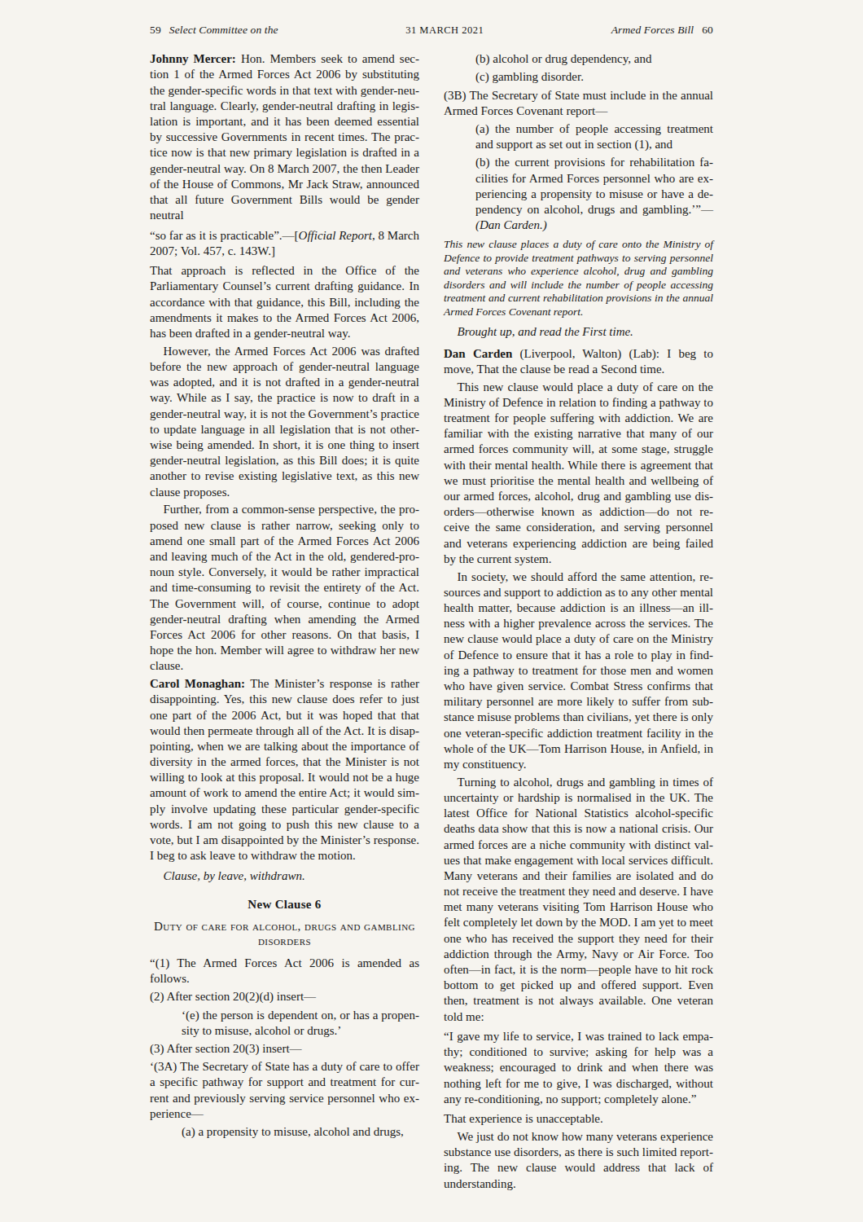59 Select Committee on the 31 MARCH 2021 Armed Forces Bill 60
Johnny Mercer: Hon. Members seek to amend section 1 of the Armed Forces Act 2006 by substituting the gender-specific words in that text with gender-neutral language. Clearly, gender-neutral drafting in legislation is important, and it has been deemed essential by successive Governments in recent times. The practice now is that new primary legislation is drafted in a gender-neutral way. On 8 March 2007, the then Leader of the House of Commons, Mr Jack Straw, announced that all future Government Bills would be gender neutral
“so far as it is practicable”.—[Official Report, 8 March 2007; Vol. 457, c. 143W.]
That approach is reflected in the Office of the Parliamentary Counsel’s current drafting guidance. In accordance with that guidance, this Bill, including the amendments it makes to the Armed Forces Act 2006, has been drafted in a gender-neutral way.
However, the Armed Forces Act 2006 was drafted before the new approach of gender-neutral language was adopted, and it is not drafted in a gender-neutral way. While as I say, the practice is now to draft in a gender-neutral way, it is not the Government’s practice to update language in all legislation that is not otherwise being amended. In short, it is one thing to insert gender-neutral legislation, as this Bill does; it is quite another to revise existing legislative text, as this new clause proposes.
Further, from a common-sense perspective, the proposed new clause is rather narrow, seeking only to amend one small part of the Armed Forces Act 2006 and leaving much of the Act in the old, gendered-pronoun style. Conversely, it would be rather impractical and time-consuming to revisit the entirety of the Act. The Government will, of course, continue to adopt gender-neutral drafting when amending the Armed Forces Act 2006 for other reasons. On that basis, I hope the hon. Member will agree to withdraw her new clause.
Carol Monaghan: The Minister’s response is rather disappointing. Yes, this new clause does refer to just one part of the 2006 Act, but it was hoped that that would then permeate through all of the Act. It is disappointing, when we are talking about the importance of diversity in the armed forces, that the Minister is not willing to look at this proposal. It would not be a huge amount of work to amend the entire Act; it would simply involve updating these particular gender-specific words. I am not going to push this new clause to a vote, but I am disappointed by the Minister’s response. I beg to ask leave to withdraw the motion.
Clause, by leave, withdrawn.
New Clause 6
Duty of care for alcohol, drugs and gambling disorders
“(1) The Armed Forces Act 2006 is amended as follows.
(2) After section 20(2)(d) insert—
‘(e) the person is dependent on, or has a propensity to misuse, alcohol or drugs.’
(3) After section 20(3) insert—
‘(3A) The Secretary of State has a duty of care to offer a specific pathway for support and treatment for current and previously serving service personnel who experience—
(a) a propensity to misuse, alcohol and drugs,
(b) alcohol or drug dependency, and
(c) gambling disorder.
(3B) The Secretary of State must include in the annual Armed Forces Covenant report—
(a) the number of people accessing treatment and support as set out in section (1), and
(b) the current provisions for rehabilitation facilities for Armed Forces personnel who are experiencing a propensity to misuse or have a dependency on alcohol, drugs and gambling.’”—(Dan Carden.)
This new clause places a duty of care onto the Ministry of Defence to provide treatment pathways to serving personnel and veterans who experience alcohol, drug and gambling disorders and will include the number of people accessing treatment and current rehabilitation provisions in the annual Armed Forces Covenant report.
Brought up, and read the First time.
Dan Carden (Liverpool, Walton) (Lab): I beg to move, That the clause be read a Second time.
This new clause would place a duty of care on the Ministry of Defence in relation to finding a pathway to treatment for people suffering with addiction. We are familiar with the existing narrative that many of our armed forces community will, at some stage, struggle with their mental health. While there is agreement that we must prioritise the mental health and wellbeing of our armed forces, alcohol, drug and gambling use disorders—otherwise known as addiction—do not receive the same consideration, and serving personnel and veterans experiencing addiction are being failed by the current system.
In society, we should afford the same attention, resources and support to addiction as to any other mental health matter, because addiction is an illness—an illness with a higher prevalence across the services. The new clause would place a duty of care on the Ministry of Defence to ensure that it has a role to play in finding a pathway to treatment for those men and women who have given service. Combat Stress confirms that military personnel are more likely to suffer from substance misuse problems than civilians, yet there is only one veteran-specific addiction treatment facility in the whole of the UK—Tom Harrison House, in Anfield, in my constituency.
Turning to alcohol, drugs and gambling in times of uncertainty or hardship is normalised in the UK. The latest Office for National Statistics alcohol-specific deaths data show that this is now a national crisis. Our armed forces are a niche community with distinct values that make engagement with local services difficult. Many veterans and their families are isolated and do not receive the treatment they need and deserve. I have met many veterans visiting Tom Harrison House who felt completely let down by the MOD. I am yet to meet one who has received the support they need for their addiction through the Army, Navy or Air Force. Too often—in fact, it is the norm—people have to hit rock bottom to get picked up and offered support. Even then, treatment is not always available. One veteran told me:
“I gave my life to service, I was trained to lack empathy; conditioned to survive; asking for help was a weakness; encouraged to drink and when there was nothing left for me to give, I was discharged, without any re-conditioning, no support; completely alone.”
That experience is unacceptable.
We just do not know how many veterans experience substance use disorders, as there is such limited reporting. The new clause would address that lack of understanding.